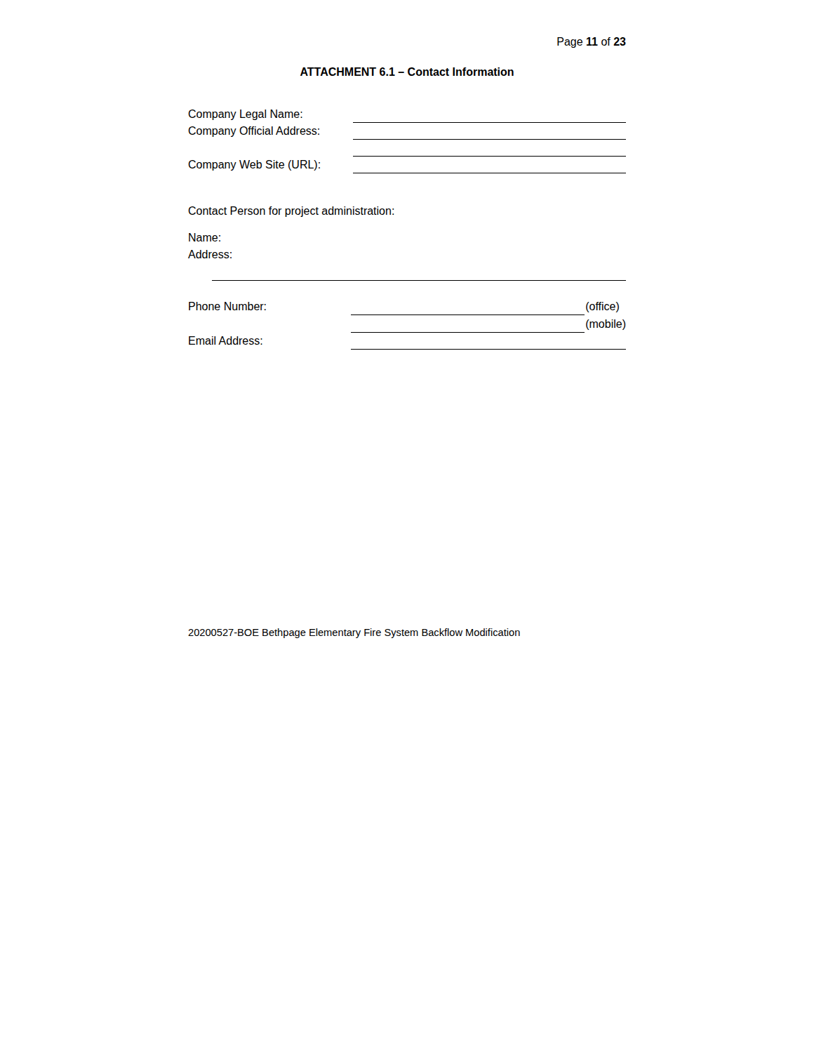Page 11 of 23
ATTACHMENT 6.1 – Contact Information
| Company Legal Name: | |
| Company Official Address: | |
| Company Web Site (URL): | |
Contact Person for project administration:
| Name: | |
| Address: | |
| Phone Number: | | (office) |
| | | (mobile) |
| Email Address: | |
20200527-BOE Bethpage Elementary Fire System Backflow Modification